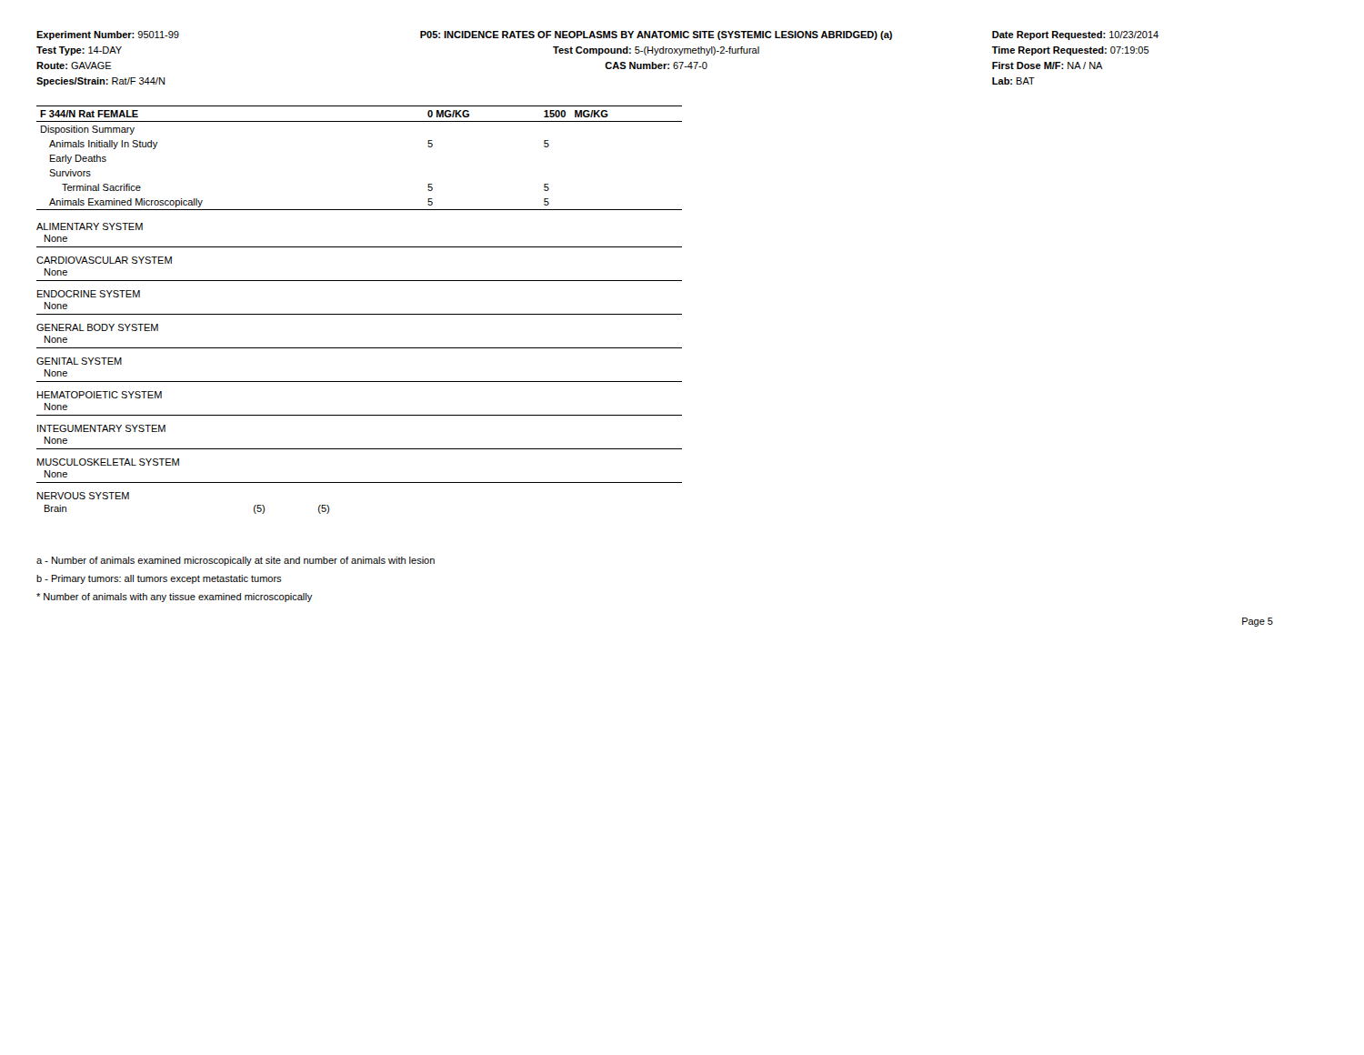| Experiment Number: 95011-99 Test Type: 14-DAY Route: GAVAGE Species/Strain: Rat/F 344/N | P05: INCIDENCE RATES OF NEOPLASMS BY ANATOMIC SITE (SYSTEMIC LESIONS ABRIDGED) (a) Test Compound: 5-(Hydroxymethyl)-2-furfural CAS Number: 67-47-0 | Date Report Requested: 10/23/2014 Time Report Requested: 07:19:05 First Dose M/F: NA / NA Lab: BAT |
| F 344/N Rat FEMALE | 0 MG/KG | 1500 MG/KG |
| --- | --- | --- |
| Disposition Summary | | |
| Animals Initially In Study | 5 | 5 |
| Early Deaths | | |
| Survivors | | |
| Terminal Sacrifice | 5 | 5 |
| Animals Examined Microscopically | 5 | 5 |
ALIMENTARY SYSTEM
None
CARDIOVASCULAR SYSTEM
None
ENDOCRINE SYSTEM
None
GENERAL BODY SYSTEM
None
GENITAL SYSTEM
None
HEMATOPOIETIC SYSTEM
None
INTEGUMENTARY SYSTEM
None
MUSCULOSKELETAL SYSTEM
None
NERVOUS SYSTEM
| Brain | (5) | (5) |
a - Number of animals examined microscopically at site and number of animals with lesion
b - Primary tumors: all tumors except metastatic tumors
* Number of animals with any tissue examined microscopically
Page 5